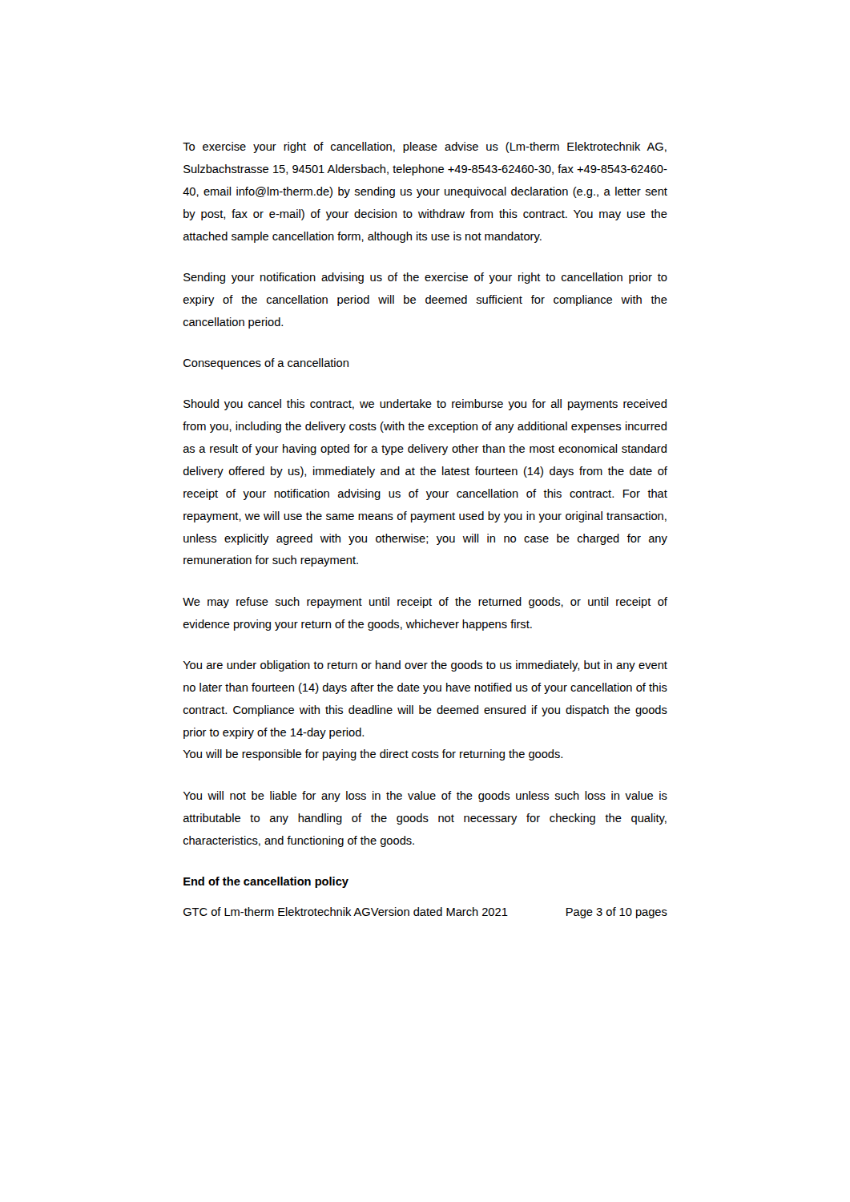To exercise your right of cancellation, please advise us (Lm-therm Elektrotechnik AG, Sulzbachstrasse 15, 94501 Aldersbach, telephone +49-8543-62460-30, fax +49-8543-62460-40, email info@lm-therm.de) by sending us your unequivocal declaration (e.g., a letter sent by post, fax or e-mail) of your decision to withdraw from this contract. You may use the attached sample cancellation form, although its use is not mandatory.
Sending your notification advising us of the exercise of your right to cancellation prior to expiry of the cancellation period will be deemed sufficient for compliance with the cancellation period.
Consequences of a cancellation
Should you cancel this contract, we undertake to reimburse you for all payments received from you, including the delivery costs (with the exception of any additional expenses incurred as a result of your having opted for a type delivery other than the most economical standard delivery offered by us), immediately and at the latest fourteen (14) days from the date of receipt of your notification advising us of your cancellation of this contract. For that repayment, we will use the same means of payment used by you in your original transaction, unless explicitly agreed with you otherwise; you will in no case be charged for any remuneration for such repayment.
We may refuse such repayment until receipt of the returned goods, or until receipt of evidence proving your return of the goods, whichever happens first.
You are under obligation to return or hand over the goods to us immediately, but in any event no later than fourteen (14) days after the date you have notified us of your cancellation of this contract. Compliance with this deadline will be deemed ensured if you dispatch the goods prior to expiry of the 14-day period.
You will be responsible for paying the direct costs for returning the goods.
You will not be liable for any loss in the value of the goods unless such loss in value is attributable to any handling of the goods not necessary for checking the quality, characteristics, and functioning of the goods.
End of the cancellation policy
GTC of Lm-therm Elektrotechnik AGVersion dated March 2021 Page 3 of 10 pages